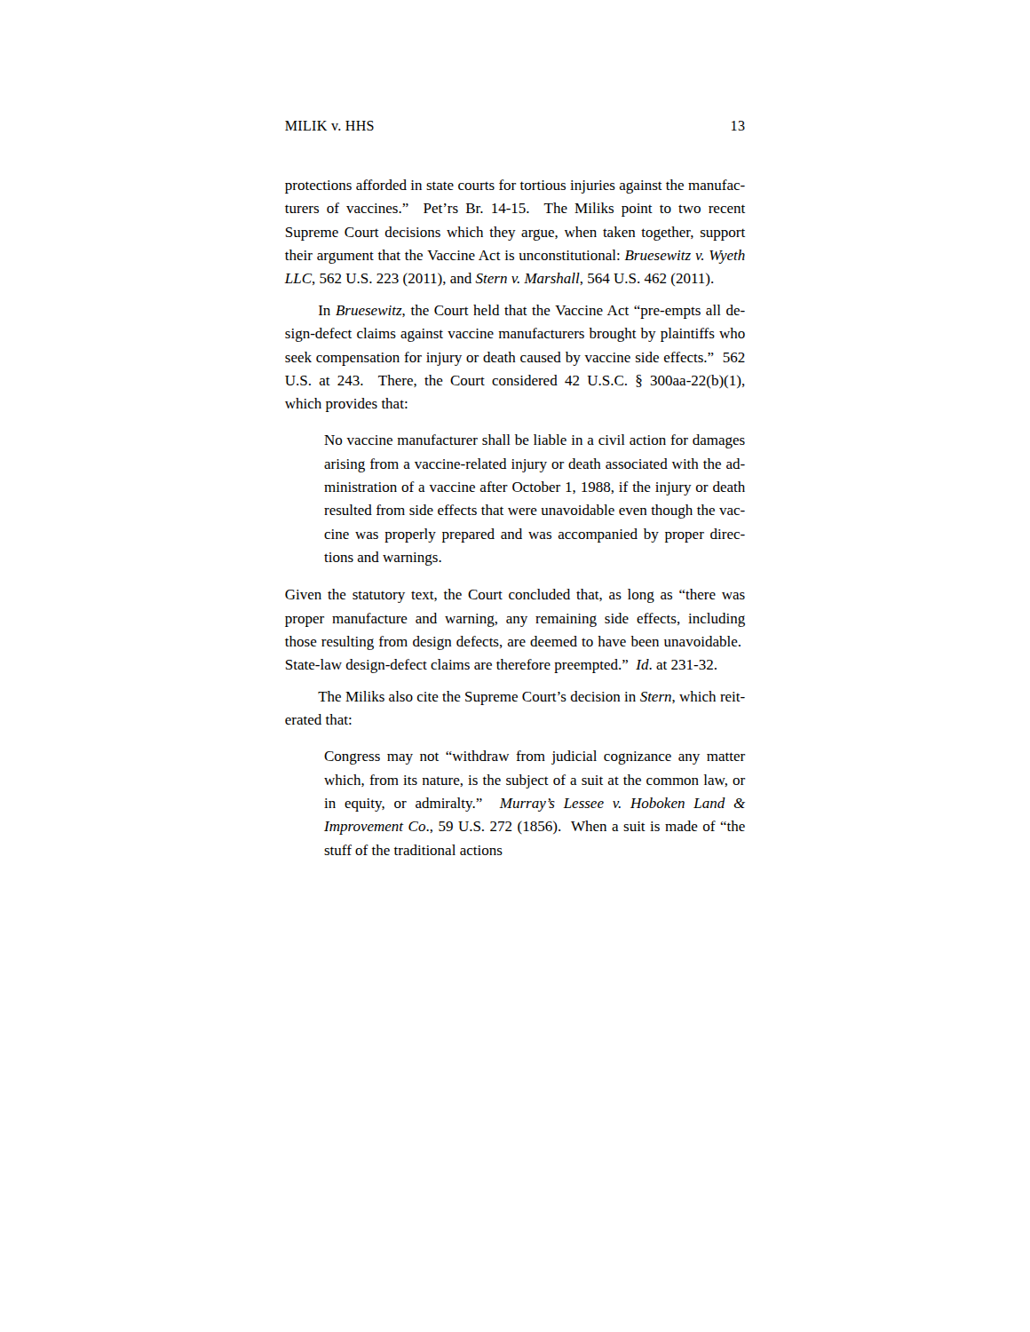MILIK v. HHS 13
protections afforded in state courts for tortious injuries against the manufacturers of vaccines.” Pet’rs Br. 14-15. The Miliks point to two recent Supreme Court decisions which they argue, when taken together, support their argument that the Vaccine Act is unconstitutional: Bruesewitz v. Wyeth LLC, 562 U.S. 223 (2011), and Stern v. Marshall, 564 U.S. 462 (2011).
In Bruesewitz, the Court held that the Vaccine Act “pre-empts all design-defect claims against vaccine manufacturers brought by plaintiffs who seek compensation for injury or death caused by vaccine side effects.” 562 U.S. at 243. There, the Court considered 42 U.S.C. § 300aa-22(b)(1), which provides that:
No vaccine manufacturer shall be liable in a civil action for damages arising from a vaccine-related injury or death associated with the administration of a vaccine after October 1, 1988, if the injury or death resulted from side effects that were unavoidable even though the vaccine was properly prepared and was accompanied by proper directions and warnings.
Given the statutory text, the Court concluded that, as long as “there was proper manufacture and warning, any remaining side effects, including those resulting from design defects, are deemed to have been unavoidable. State-law design-defect claims are therefore preempted.” Id. at 231-32.
The Miliks also cite the Supreme Court’s decision in Stern, which reiterated that:
Congress may not “withdraw from judicial cognizance any matter which, from its nature, is the subject of a suit at the common law, or in equity, or admiralty.” Murray’s Lessee v. Hoboken Land & Improvement Co., 59 U.S. 272 (1856). When a suit is made of “the stuff of the traditional actions